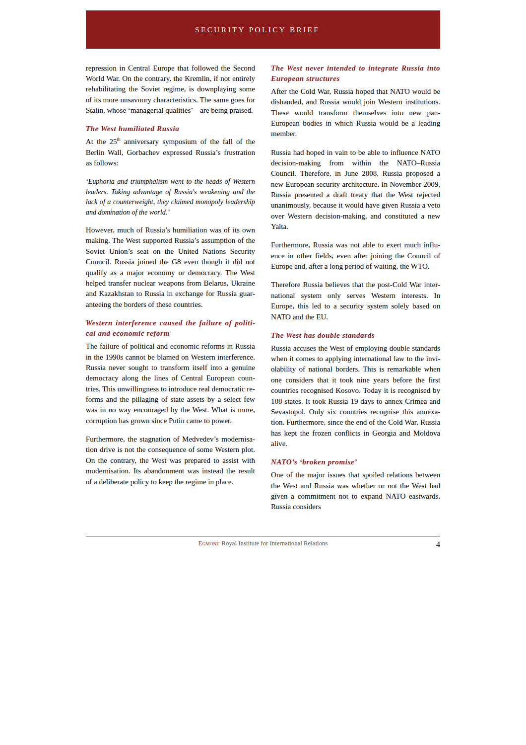Security Policy Brief
repression in Central Europe that followed the Second World War. On the contrary, the Kremlin, if not entirely rehabilitating the Soviet regime, is downplaying some of its more unsavoury characteristics. The same goes for Stalin, whose ‘managerial qualities’ are being praised.
The West humiliated Russia
At the 25th anniversary symposium of the fall of the Berlin Wall, Gorbachev expressed Russia’s frustration as follows:
‘Euphoria and triumphalism went to the heads of Western leaders. Taking advantage of Russia's weakening and the lack of a counterweight, they claimed monopoly leadership and domination of the world.’
However, much of Russia’s humiliation was of its own making. The West supported Russia’s assumption of the Soviet Union’s seat on the United Nations Security Council. Russia joined the G8 even though it did not qualify as a major economy or democracy. The West helped transfer nuclear weapons from Belarus, Ukraine and Kazakhstan to Russia in exchange for Russia guaranteeing the borders of these countries.
Western interference caused the failure of political and economic reform
The failure of political and economic reforms in Russia in the 1990s cannot be blamed on Western interference. Russia never sought to transform itself into a genuine democracy along the lines of Central European countries. This unwillingness to introduce real democratic reforms and the pillaging of state assets by a select few was in no way encouraged by the West. What is more, corruption has grown since Putin came to power.
Furthermore, the stagnation of Medvedev’s modernisation drive is not the consequence of some Western plot. On the contrary, the West was prepared to assist with modernisation. Its abandonment was instead the result of a deliberate policy to keep the regime in place.
The West never intended to integrate Russia into European structures
After the Cold War, Russia hoped that NATO would be disbanded, and Russia would join Western institutions. These would transform themselves into new pan-European bodies in which Russia would be a leading member.
Russia had hoped in vain to be able to influence NATO decision-making from within the NATO–Russia Council. Therefore, in June 2008, Russia proposed a new European security architecture. In November 2009, Russia presented a draft treaty that the West rejected unanimously, because it would have given Russia a veto over Western decision-making, and constituted a new Yalta.
Furthermore, Russia was not able to exert much influence in other fields, even after joining the Council of Europe and, after a long period of waiting, the WTO.
Therefore Russia believes that the post-Cold War international system only serves Western interests. In Europe, this led to a security system solely based on NATO and the EU.
The West has double standards
Russia accuses the West of employing double standards when it comes to applying international law to the inviolability of national borders. This is remarkable when one considers that it took nine years before the first countries recognised Kosovo. Today it is recognised by 108 states. It took Russia 19 days to annex Crimea and Sevastopol. Only six countries recognise this annexation. Furthermore, since the end of the Cold War, Russia has kept the frozen conflicts in Georgia and Moldova alive.
NATO’s ‘broken promise’
One of the major issues that spoiled relations between the West and Russia was whether or not the West had given a commitment not to expand NATO eastwards. Russia considers
Egmont Royal Institute for International Relations 4